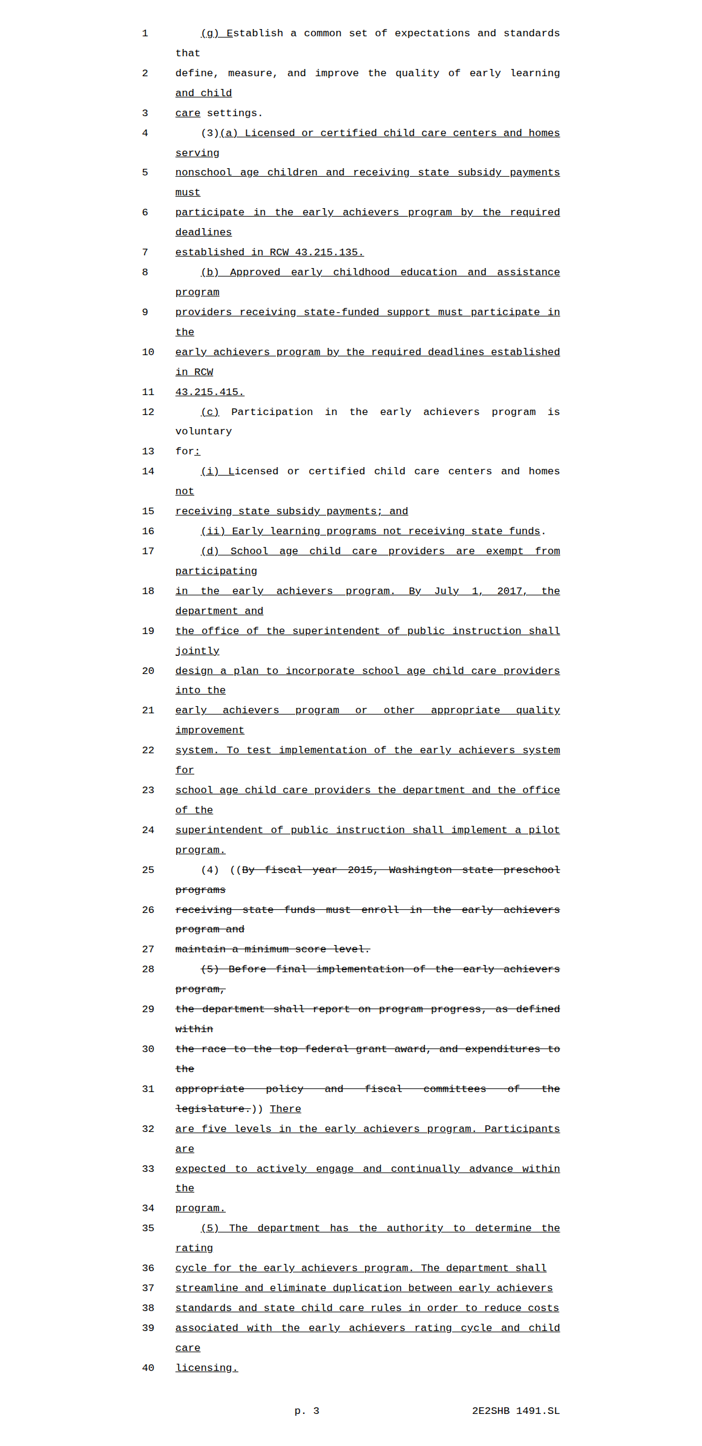(g) Establish a common set of expectations and standards that
define, measure, and improve the quality of early learning and child
care settings.
(3)(a) Licensed or certified child care centers and homes serving
nonschool age children and receiving state subsidy payments must
participate in the early achievers program by the required deadlines
established in RCW 43.215.135.
(b) Approved early childhood education and assistance program
providers receiving state-funded support must participate in the
early achievers program by the required deadlines established in RCW
43.215.415.
(c) Participation in the early achievers program is voluntary
for:
(i) Licensed or certified child care centers and homes not
receiving state subsidy payments; and
(ii) Early learning programs not receiving state funds.
(d) School age child care providers are exempt from participating
in the early achievers program. By July 1, 2017, the department and
the office of the superintendent of public instruction shall jointly
design a plan to incorporate school age child care providers into the
early achievers program or other appropriate quality improvement
system. To test implementation of the early achievers system for
school age child care providers the department and the office of the
superintendent of public instruction shall implement a pilot program.
(4) ((By fiscal year 2015, Washington state preschool programs
receiving state funds must enroll in the early achievers program and
maintain a minimum score level.
(5) Before final implementation of the early achievers program,
the department shall report on program progress, as defined within
the race to the top federal grant award, and expenditures to the
appropriate policy and fiscal committees of the legislature.)) There
are five levels in the early achievers program. Participants are
expected to actively engage and continually advance within the
program.
(5) The department has the authority to determine the rating
cycle for the early achievers program. The department shall
streamline and eliminate duplication between early achievers
standards and state child care rules in order to reduce costs
associated with the early achievers rating cycle and child care
licensing.
p. 3 2E2SHB 1491.SL